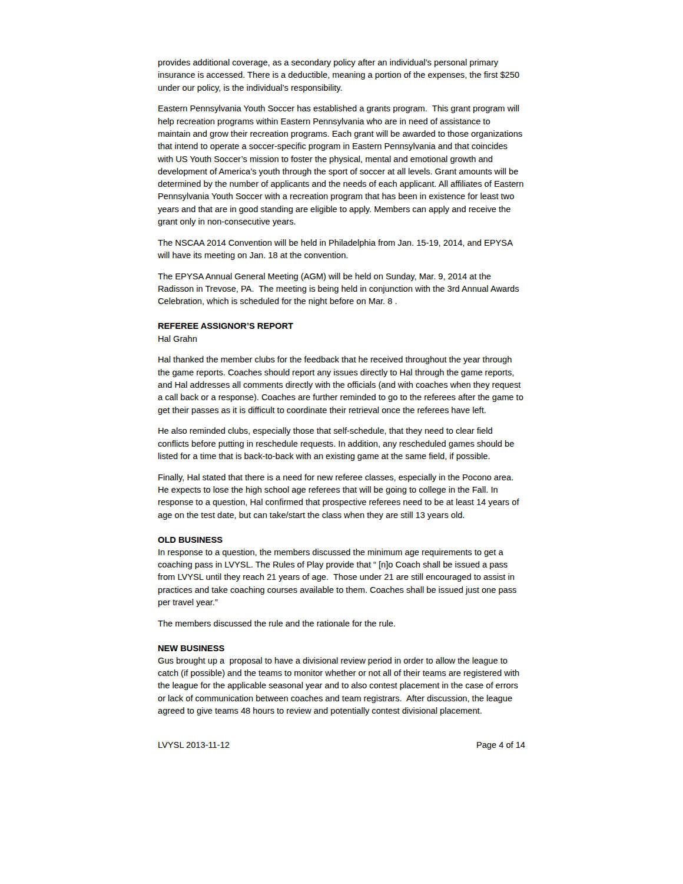provides additional coverage, as a secondary policy after an individual’s personal primary insurance is accessed. There is a deductible, meaning a portion of the expenses, the first $250 under our policy, is the individual’s responsibility.
Eastern Pennsylvania Youth Soccer has established a grants program. This grant program will help recreation programs within Eastern Pennsylvania who are in need of assistance to maintain and grow their recreation programs. Each grant will be awarded to those organizations that intend to operate a soccer-specific program in Eastern Pennsylvania and that coincides with US Youth Soccer’s mission to foster the physical, mental and emotional growth and development of America’s youth through the sport of soccer at all levels. Grant amounts will be determined by the number of applicants and the needs of each applicant. All affiliates of Eastern Pennsylvania Youth Soccer with a recreation program that has been in existence for least two years and that are in good standing are eligible to apply. Members can apply and receive the grant only in non-consecutive years.
The NSCAA 2014 Convention will be held in Philadelphia from Jan. 15-19, 2014, and EPYSA will have its meeting on Jan. 18 at the convention.
The EPYSA Annual General Meeting (AGM) will be held on Sunday, Mar. 9, 2014 at the Radisson in Trevose, PA. The meeting is being held in conjunction with the 3rd Annual Awards Celebration, which is scheduled for the night before on Mar. 8 .
Referee Assignor’s Report
Hal Grahn
Hal thanked the member clubs for the feedback that he received throughout the year through the game reports. Coaches should report any issues directly to Hal through the game reports, and Hal addresses all comments directly with the officials (and with coaches when they request a call back or a response). Coaches are further reminded to go to the referees after the game to get their passes as it is difficult to coordinate their retrieval once the referees have left.
He also reminded clubs, especially those that self-schedule, that they need to clear field conflicts before putting in reschedule requests. In addition, any rescheduled games should be listed for a time that is back-to-back with an existing game at the same field, if possible.
Finally, Hal stated that there is a need for new referee classes, especially in the Pocono area. He expects to lose the high school age referees that will be going to college in the Fall. In response to a question, Hal confirmed that prospective referees need to be at least 14 years of age on the test date, but can take/start the class when they are still 13 years old.
Old Business
In response to a question, the members discussed the minimum age requirements to get a coaching pass in LVYSL. The Rules of Play provide that “ [n]o Coach shall be issued a pass from LVYSL until they reach 21 years of age. Those under 21 are still encouraged to assist in practices and take coaching courses available to them. Coaches shall be issued just one pass per travel year.”
The members discussed the rule and the rationale for the rule.
New Business
Gus brought up a proposal to have a divisional review period in order to allow the league to catch (if possible) and the teams to monitor whether or not all of their teams are registered with the league for the applicable seasonal year and to also contest placement in the case of errors or lack of communication between coaches and team registrars. After discussion, the league agreed to give teams 48 hours to review and potentially contest divisional placement.
LVYSL 2013-11-12 Page 4 of 14